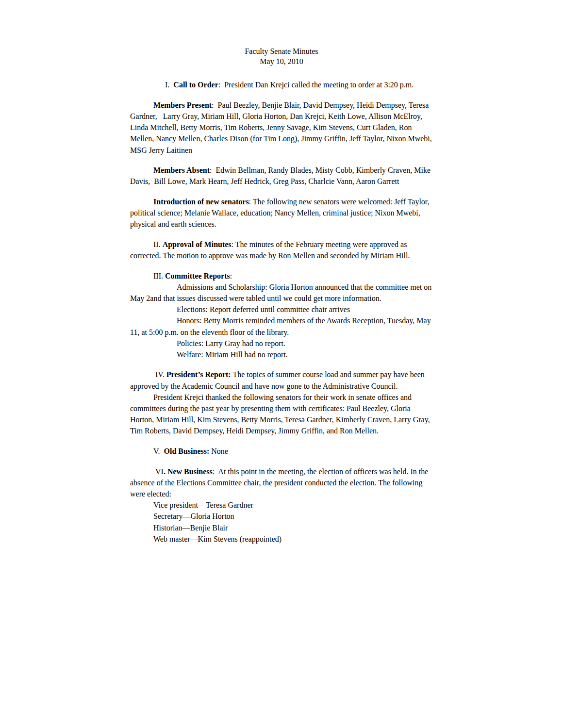Faculty Senate MinutesMay 10, 2010
I. Call to Order: President Dan Krejci called the meeting to order at 3:20 p.m.
Members Present: Paul Beezley, Benjie Blair, David Dempsey, Heidi Dempsey, Teresa Gardner, Larry Gray, Miriam Hill, Gloria Horton, Dan Krejci, Keith Lowe, Allison McElroy, Linda Mitchell, Betty Morris, Tim Roberts, Jenny Savage, Kim Stevens, Curt Gladen, Ron Mellen, Nancy Mellen, Charles Dison (for Tim Long), Jimmy Griffin, Jeff Taylor, Nixon Mwebi, MSG Jerry Laitinen
Members Absent: Edwin Bellman, Randy Blades, Misty Cobb, Kimberly Craven, Mike Davis, Bill Lowe, Mark Hearn, Jeff Hedrick, Greg Pass, Charlcie Vann, Aaron Garrett
Introduction of new senators: The following new senators were welcomed: Jeff Taylor, political science; Melanie Wallace, education; Nancy Mellen, criminal justice; Nixon Mwebi, physical and earth sciences.
II. Approval of Minutes: The minutes of the February meeting were approved as corrected. The motion to approve was made by Ron Mellen and seconded by Miriam Hill.
III. Committee Reports:
Admissions and Scholarship: Gloria Horton announced that the committee met on
May 2and that issues discussed were tabled until we could get more information.
Elections: Report deferred until committee chair arrives
Honors: Betty Morris reminded members of the Awards Reception, Tuesday, May
11, at 5:00 p.m. on the eleventh floor of the library.
Policies: Larry Gray had no report.
Welfare: Miriam Hill had no report.
IV. President’s Report: The topics of summer course load and summer pay have been approved by the Academic Council and have now gone to the Administrative Council.
President Krejci thanked the following senators for their work in senate offices and committees during the past year by presenting them with certificates: Paul Beezley, Gloria Horton, Miriam Hill, Kim Stevens, Betty Morris, Teresa Gardner, Kimberly Craven, Larry Gray, Tim Roberts, David Dempsey, Heidi Dempsey, Jimmy Griffin, and Ron Mellen.
V. Old Business: None
VI. New Business: At this point in the meeting, the election of officers was held. In the absence of the Elections Committee chair, the president conducted the election. The following were elected:
Vice president—Teresa Gardner
Secretary—Gloria Horton
Historian—Benjie Blair
Web master—Kim Stevens (reappointed)